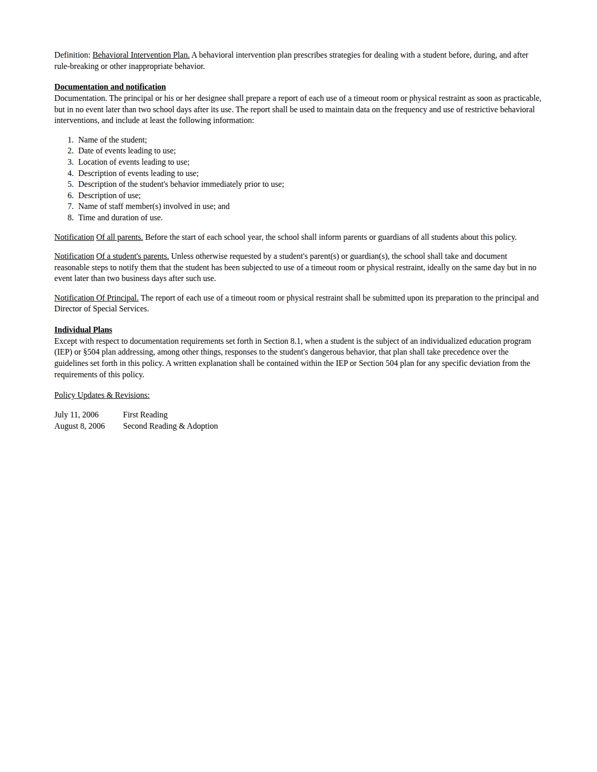Definition: Behavioral Intervention Plan. A behavioral intervention plan prescribes strategies for dealing with a student before, during, and after rule-breaking or other inappropriate behavior.
Documentation and notification
Documentation. The principal or his or her designee shall prepare a report of each use of a timeout room or physical restraint as soon as practicable, but in no event later than two school days after its use. The report shall be used to maintain data on the frequency and use of restrictive behavioral interventions, and include at least the following information:
Name of the student;
Date of events leading to use;
Location of events leading to use;
Description of events leading to use;
Description of the student's behavior immediately prior to use;
Description of use;
Name of staff member(s) involved in use; and
Time and duration of use.
Notification Of all parents. Before the start of each school year, the school shall inform parents or guardians of all students about this policy.
Notification Of a student's parents. Unless otherwise requested by a student's parent(s) or guardian(s), the school shall take and document reasonable steps to notify them that the student has been subjected to use of a timeout room or physical restraint, ideally on the same day but in no event later than two business days after such use.
Notification Of Principal. The report of each use of a timeout room or physical restraint shall be submitted upon its preparation to the principal and Director of Special Services.
Individual Plans
Except with respect to documentation requirements set forth in Section 8.1, when a student is the subject of an individualized education program (IEP) or §504 plan addressing, among other things, responses to the student's dangerous behavior, that plan shall take precedence over the guidelines set forth in this policy. A written explanation shall be contained within the IEP or Section 504 plan for any specific deviation from the requirements of this policy.
Policy Updates & Revisions:
| July 11, 2006 | First Reading |
| August 8, 2006 | Second Reading & Adoption |